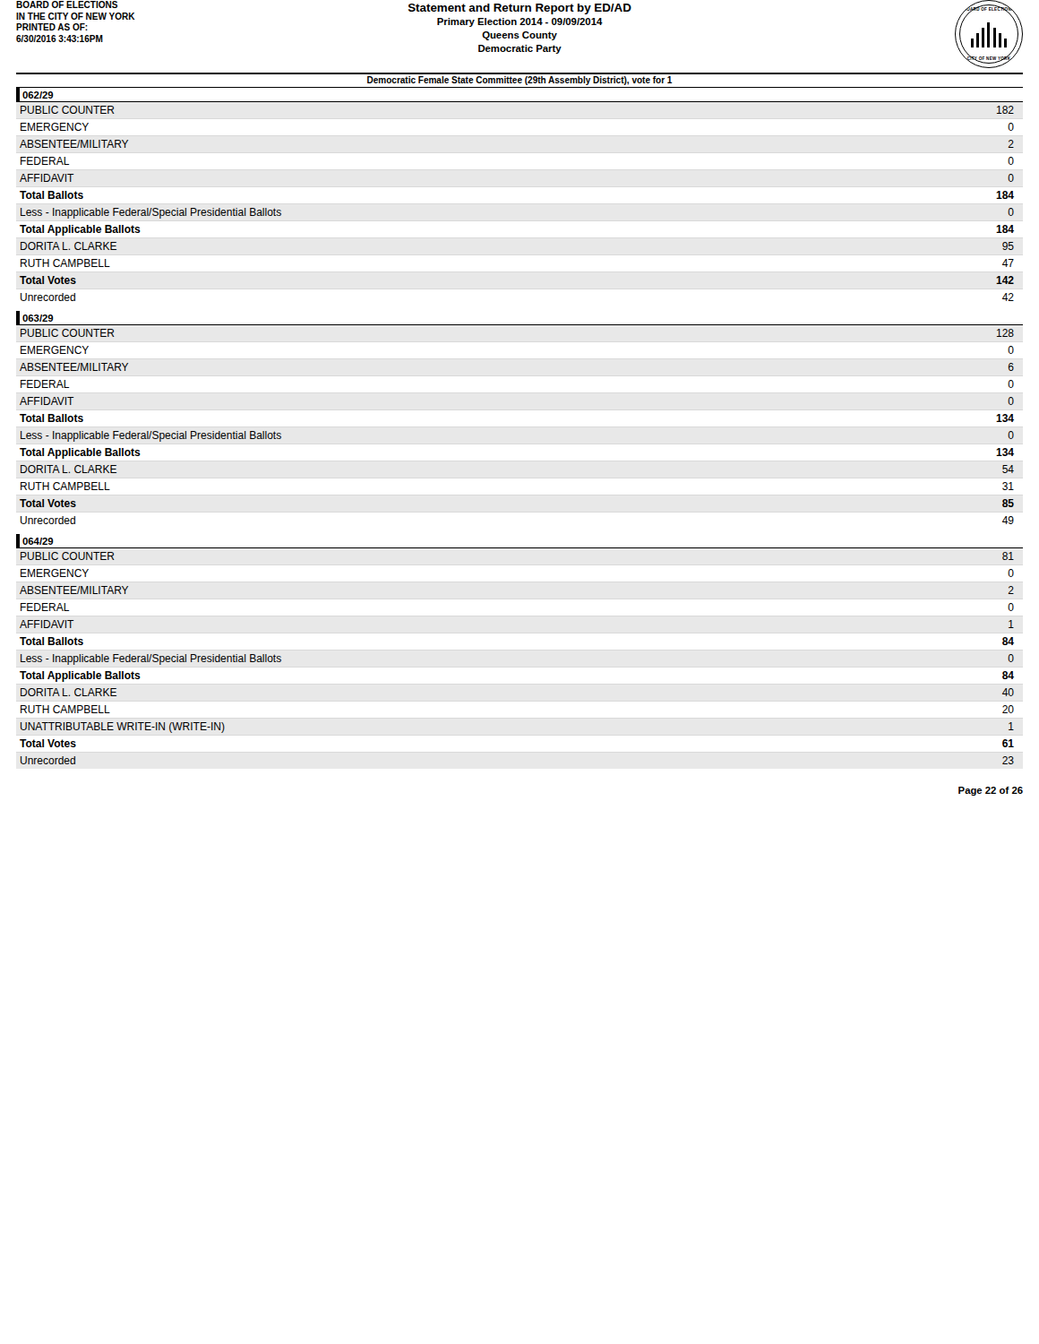BOARD OF ELECTIONS
IN THE CITY OF NEW YORK
PRINTED AS OF:
6/30/2016 3:43:16PM
Statement and Return Report by ED/AD
Primary Election 2014 - 09/09/2014
Queens County
Democratic Party
BOARD OF ELECTIONS
CITY OF NEW YORK
Democratic Female State Committee (29th Assembly District), vote for 1
062/29
| PUBLIC COUNTER | 182 |
| EMERGENCY | 0 |
| ABSENTEE/MILITARY | 2 |
| FEDERAL | 0 |
| AFFIDAVIT | 0 |
| Total Ballots | 184 |
| Less - Inapplicable Federal/Special Presidential Ballots | 0 |
| Total Applicable Ballots | 184 |
| DORITA L. CLARKE | 95 |
| RUTH CAMPBELL | 47 |
| Total Votes | 142 |
| Unrecorded | 42 |
063/29
| PUBLIC COUNTER | 128 |
| EMERGENCY | 0 |
| ABSENTEE/MILITARY | 6 |
| FEDERAL | 0 |
| AFFIDAVIT | 0 |
| Total Ballots | 134 |
| Less - Inapplicable Federal/Special Presidential Ballots | 0 |
| Total Applicable Ballots | 134 |
| DORITA L. CLARKE | 54 |
| RUTH CAMPBELL | 31 |
| Total Votes | 85 |
| Unrecorded | 49 |
064/29
| PUBLIC COUNTER | 81 |
| EMERGENCY | 0 |
| ABSENTEE/MILITARY | 2 |
| FEDERAL | 0 |
| AFFIDAVIT | 1 |
| Total Ballots | 84 |
| Less - Inapplicable Federal/Special Presidential Ballots | 0 |
| Total Applicable Ballots | 84 |
| DORITA L. CLARKE | 40 |
| RUTH CAMPBELL | 20 |
| UNATTRIBUTABLE WRITE-IN (WRITE-IN) | 1 |
| Total Votes | 61 |
| Unrecorded | 23 |
Page 22 of 26